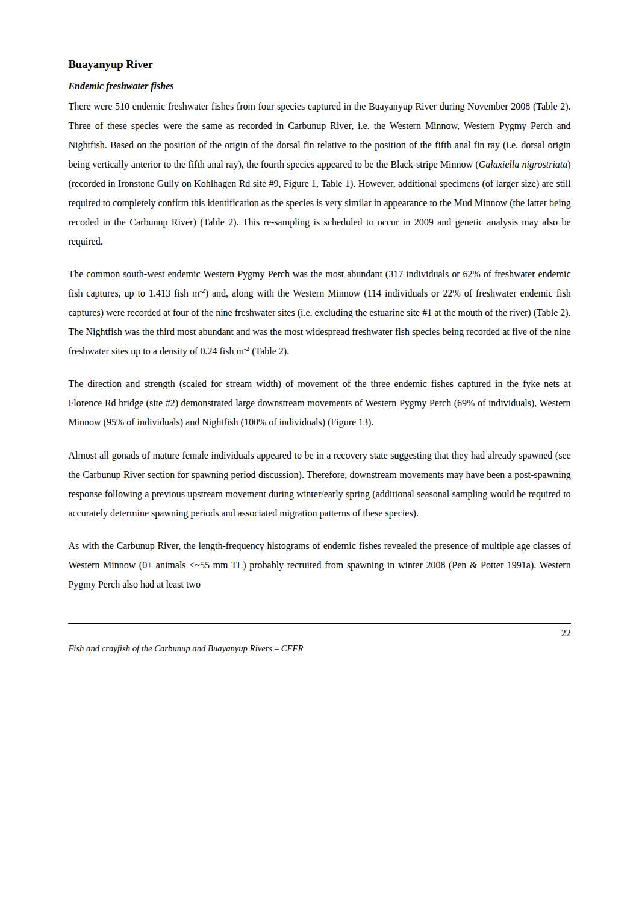Buayanyup River
Endemic freshwater fishes
There were 510 endemic freshwater fishes from four species captured in the Buayanyup River during November 2008 (Table 2). Three of these species were the same as recorded in Carbunup River, i.e. the Western Minnow, Western Pygmy Perch and Nightfish. Based on the position of the origin of the dorsal fin relative to the position of the fifth anal fin ray (i.e. dorsal origin being vertically anterior to the fifth anal ray), the fourth species appeared to be the Black-stripe Minnow (Galaxiella nigrostriata) (recorded in Ironstone Gully on Kohlhagen Rd site #9, Figure 1, Table 1). However, additional specimens (of larger size) are still required to completely confirm this identification as the species is very similar in appearance to the Mud Minnow (the latter being recoded in the Carbunup River) (Table 2). This re-sampling is scheduled to occur in 2009 and genetic analysis may also be required.
The common south-west endemic Western Pygmy Perch was the most abundant (317 individuals or 62% of freshwater endemic fish captures, up to 1.413 fish m-2) and, along with the Western Minnow (114 individuals or 22% of freshwater endemic fish captures) were recorded at four of the nine freshwater sites (i.e. excluding the estuarine site #1 at the mouth of the river) (Table 2). The Nightfish was the third most abundant and was the most widespread freshwater fish species being recorded at five of the nine freshwater sites up to a density of 0.24 fish m-2 (Table 2).
The direction and strength (scaled for stream width) of movement of the three endemic fishes captured in the fyke nets at Florence Rd bridge (site #2) demonstrated large downstream movements of Western Pygmy Perch (69% of individuals), Western Minnow (95% of individuals) and Nightfish (100% of individuals) (Figure 13).
Almost all gonads of mature female individuals appeared to be in a recovery state suggesting that they had already spawned (see the Carbunup River section for spawning period discussion). Therefore, downstream movements may have been a post-spawning response following a previous upstream movement during winter/early spring (additional seasonal sampling would be required to accurately determine spawning periods and associated migration patterns of these species).
As with the Carbunup River, the length-frequency histograms of endemic fishes revealed the presence of multiple age classes of Western Minnow (0+ animals <~55 mm TL) probably recruited from spawning in winter 2008 (Pen & Potter 1991a). Western Pygmy Perch also had at least two
22
Fish and crayfish of the Carbunup and Buayanyup Rivers – CFFR